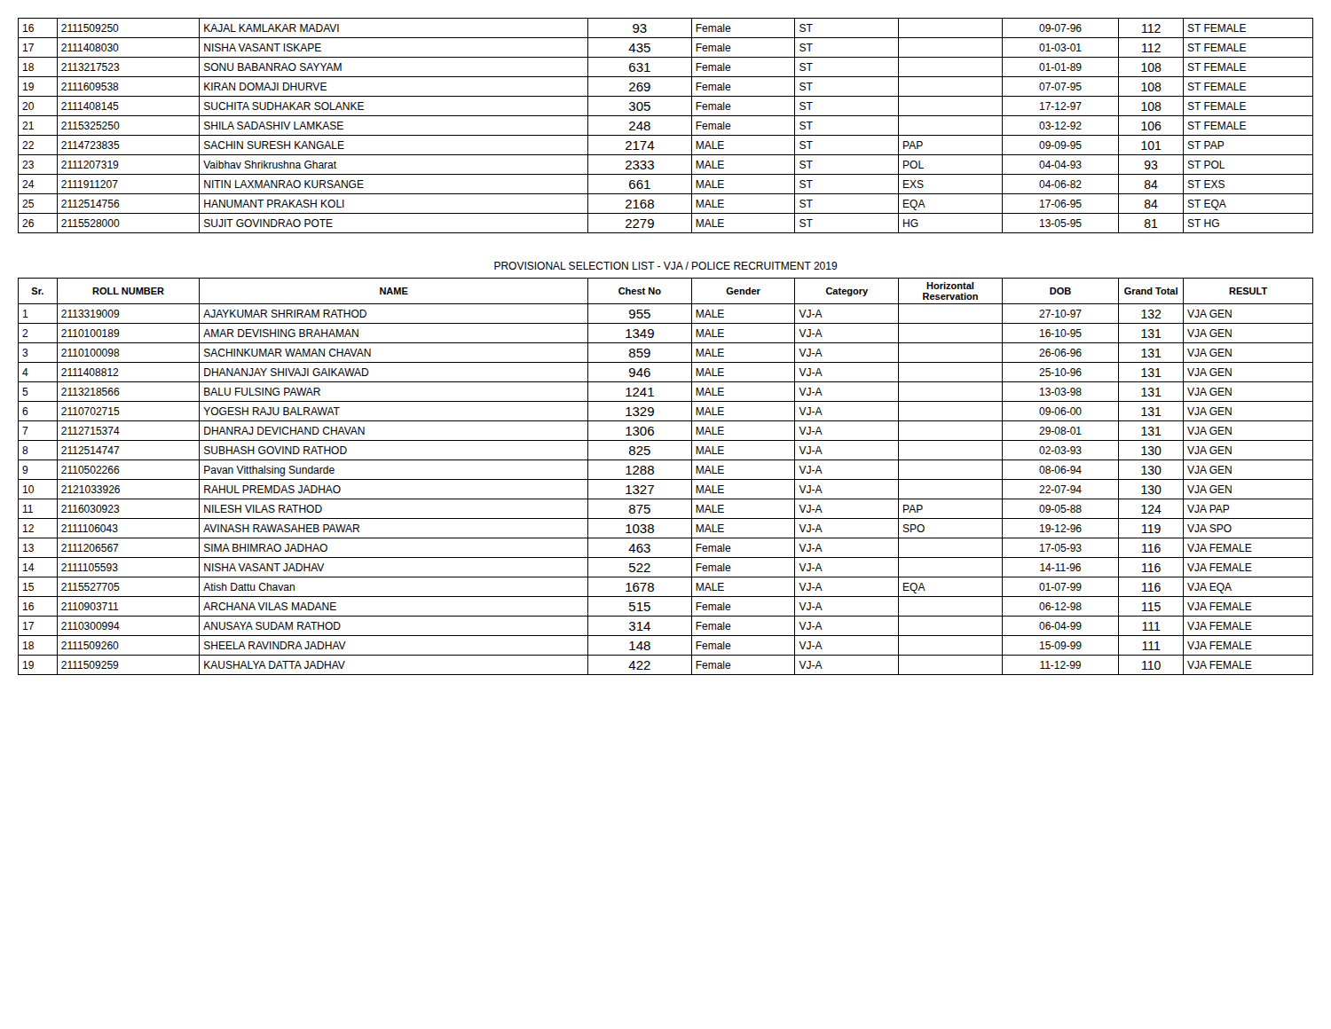| 16 | 2111509250 | KAJAL KAMLAKAR MADAVI | 93 | Female | ST | | 09-07-96 | 112 | ST FEMALE |
| 17 | 2111408030 | NISHA VASANT ISKAPE | 435 | Female | ST | | 01-03-01 | 112 | ST FEMALE |
| 18 | 2113217523 | SONU BABANRAO SAYYAM | 631 | Female | ST | | 01-01-89 | 108 | ST FEMALE |
| 19 | 2111609538 | KIRAN DOMAJI DHURVE | 269 | Female | ST | | 07-07-95 | 108 | ST FEMALE |
| 20 | 2111408145 | SUCHITA SUDHAKAR SOLANKE | 305 | Female | ST | | 17-12-97 | 108 | ST FEMALE |
| 21 | 2115325250 | SHILA SADASHIV LAMKASE | 248 | Female | ST | | 03-12-92 | 106 | ST FEMALE |
| 22 | 2114723835 | SACHIN SURESH KANGALE | 2174 | MALE | ST | PAP | 09-09-95 | 101 | ST PAP |
| 23 | 2111207319 | Vaibhav Shrikrushna Gharat | 2333 | MALE | ST | POL | 04-04-93 | 93 | ST POL |
| 24 | 2111911207 | NITIN LAXMANRAO KURSANGE | 661 | MALE | ST | EXS | 04-06-82 | 84 | ST EXS |
| 25 | 2112514756 | HANUMANT PRAKASH KOLI | 2168 | MALE | ST | EQA | 17-06-95 | 84 | ST EQA |
| 26 | 2115528000 | SUJIT GOVINDRAO POTE | 2279 | MALE | ST | HG | 13-05-95 | 81 | ST HG |
PROVISIONAL SELECTION LIST - VJA / POLICE RECRUITMENT 2019
| Sr. | ROLL NUMBER | NAME | Chest No | Gender | Category | Horizontal Reservation | DOB | Grand Total | RESULT |
| --- | --- | --- | --- | --- | --- | --- | --- | --- | --- |
| 1 | 2113319009 | AJAYKUMAR SHRIRAM RATHOD | 955 | MALE | VJ-A | | 27-10-97 | 132 | VJA GEN |
| 2 | 2110100189 | AMAR DEVISHING BRAHAMAN | 1349 | MALE | VJ-A | | 16-10-95 | 131 | VJA GEN |
| 3 | 2110100098 | SACHINKUMAR WAMAN CHAVAN | 859 | MALE | VJ-A | | 26-06-96 | 131 | VJA GEN |
| 4 | 2111408812 | DHANANJAY SHIVAJI GAIKAWAD | 946 | MALE | VJ-A | | 25-10-96 | 131 | VJA GEN |
| 5 | 2113218566 | BALU FULSING PAWAR | 1241 | MALE | VJ-A | | 13-03-98 | 131 | VJA GEN |
| 6 | 2110702715 | YOGESH RAJU BALRAWAT | 1329 | MALE | VJ-A | | 09-06-00 | 131 | VJA GEN |
| 7 | 2112715374 | DHANRAJ DEVICHAND CHAVAN | 1306 | MALE | VJ-A | | 29-08-01 | 131 | VJA GEN |
| 8 | 2112514747 | SUBHASH GOVIND RATHOD | 825 | MALE | VJ-A | | 02-03-93 | 130 | VJA GEN |
| 9 | 2110502266 | Pavan Vitthalsing Sundarde | 1288 | MALE | VJ-A | | 08-06-94 | 130 | VJA GEN |
| 10 | 2121033926 | RAHUL PREMDAS JADHAO | 1327 | MALE | VJ-A | | 22-07-94 | 130 | VJA GEN |
| 11 | 2116030923 | NILESH VILAS RATHOD | 875 | MALE | VJ-A | PAP | 09-05-88 | 124 | VJA PAP |
| 12 | 2111106043 | AVINASH RAWASAHEB PAWAR | 1038 | MALE | VJ-A | SPO | 19-12-96 | 119 | VJA SPO |
| 13 | 2111206567 | SIMA BHIMRAO JADHAO | 463 | Female | VJ-A | | 17-05-93 | 116 | VJA FEMALE |
| 14 | 2111105593 | NISHA VASANT JADHAV | 522 | Female | VJ-A | | 14-11-96 | 116 | VJA FEMALE |
| 15 | 2115527705 | Atish Dattu Chavan | 1678 | MALE | VJ-A | EQA | 01-07-99 | 116 | VJA EQA |
| 16 | 2110903711 | ARCHANA VILAS MADANE | 515 | Female | VJ-A | | 06-12-98 | 115 | VJA FEMALE |
| 17 | 2110300994 | ANUSAYA SUDAM RATHOD | 314 | Female | VJ-A | | 06-04-99 | 111 | VJA FEMALE |
| 18 | 2111509260 | SHEELA RAVINDRA JADHAV | 148 | Female | VJ-A | | 15-09-99 | 111 | VJA FEMALE |
| 19 | 2111509259 | KAUSHALYA DATTA JADHAV | 422 | Female | VJ-A | | 11-12-99 | 110 | VJA FEMALE |